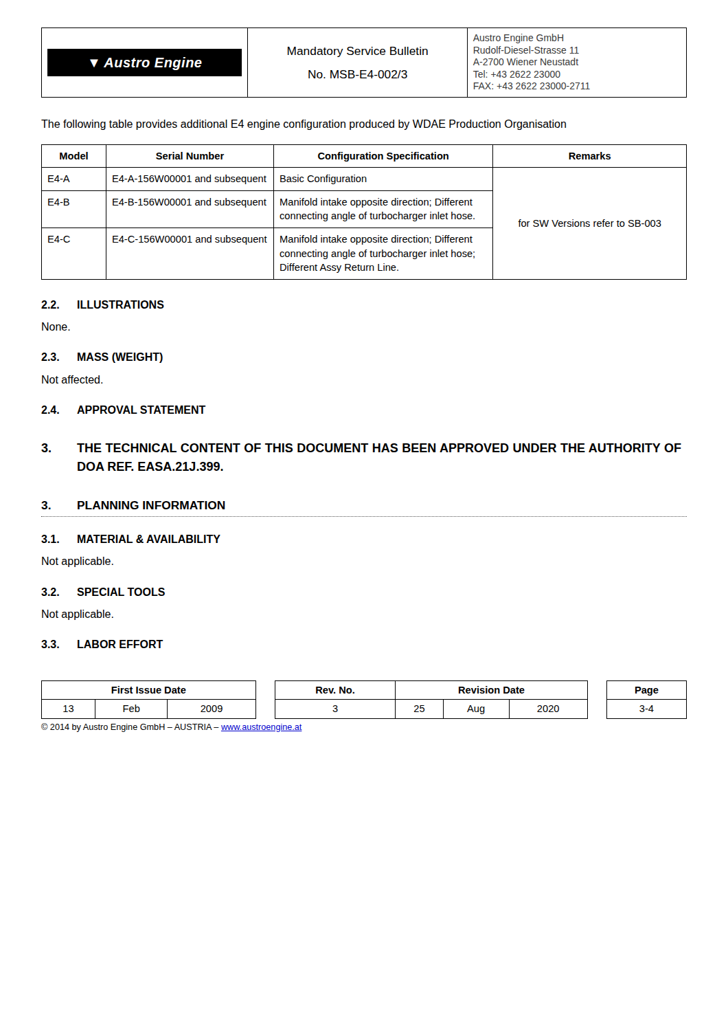| ▼ Austro Engine | Mandatory Service Bulletin No. MSB-E4-002/3 | Austro Engine GmbH Rudolf-Diesel-Strasse 11 A-2700 Wiener Neustadt Tel: +43 2622 23000 FAX: +43 2622 23000-2711 |
The following table provides additional E4 engine configuration produced by WDAE Production Organisation
| Model | Serial Number | Configuration Specification | Remarks |
| --- | --- | --- | --- |
| E4-A | E4-A-156W00001 and subsequent | Basic Configuration | for SW Versions refer to SB-003 |
| E4-B | E4-B-156W00001 and subsequent | Manifold intake opposite direction; Different connecting angle of turbocharger inlet hose. |
| E4-C | E4-C-156W00001 and subsequent | Manifold intake opposite direction; Different connecting angle of turbocharger inlet hose; Different Assy Return Line. |
2.2. ILLUSTRATIONS
None.
2.3. MASS (WEIGHT)
Not affected.
2.4. APPROVAL STATEMENT
3. THE TECHNICAL CONTENT OF THIS DOCUMENT HAS BEEN APPROVED UNDER THE AUTHORITY OF DOA REF. EASA.21J.399.
3. PLANNING INFORMATION
3.1. MATERIAL & AVAILABILITY
Not applicable.
3.2. SPECIAL TOOLS
Not applicable.
3.3. LABOR EFFORT
| First Issue Date | | Rev. No. | Revision Date | | Page |
| 13 | Feb | 2009 | | 3 | 25 | Aug | 2020 | | 3-4 |
© 2014 by Austro Engine GmbH – AUSTRIA – www.austroengine.at